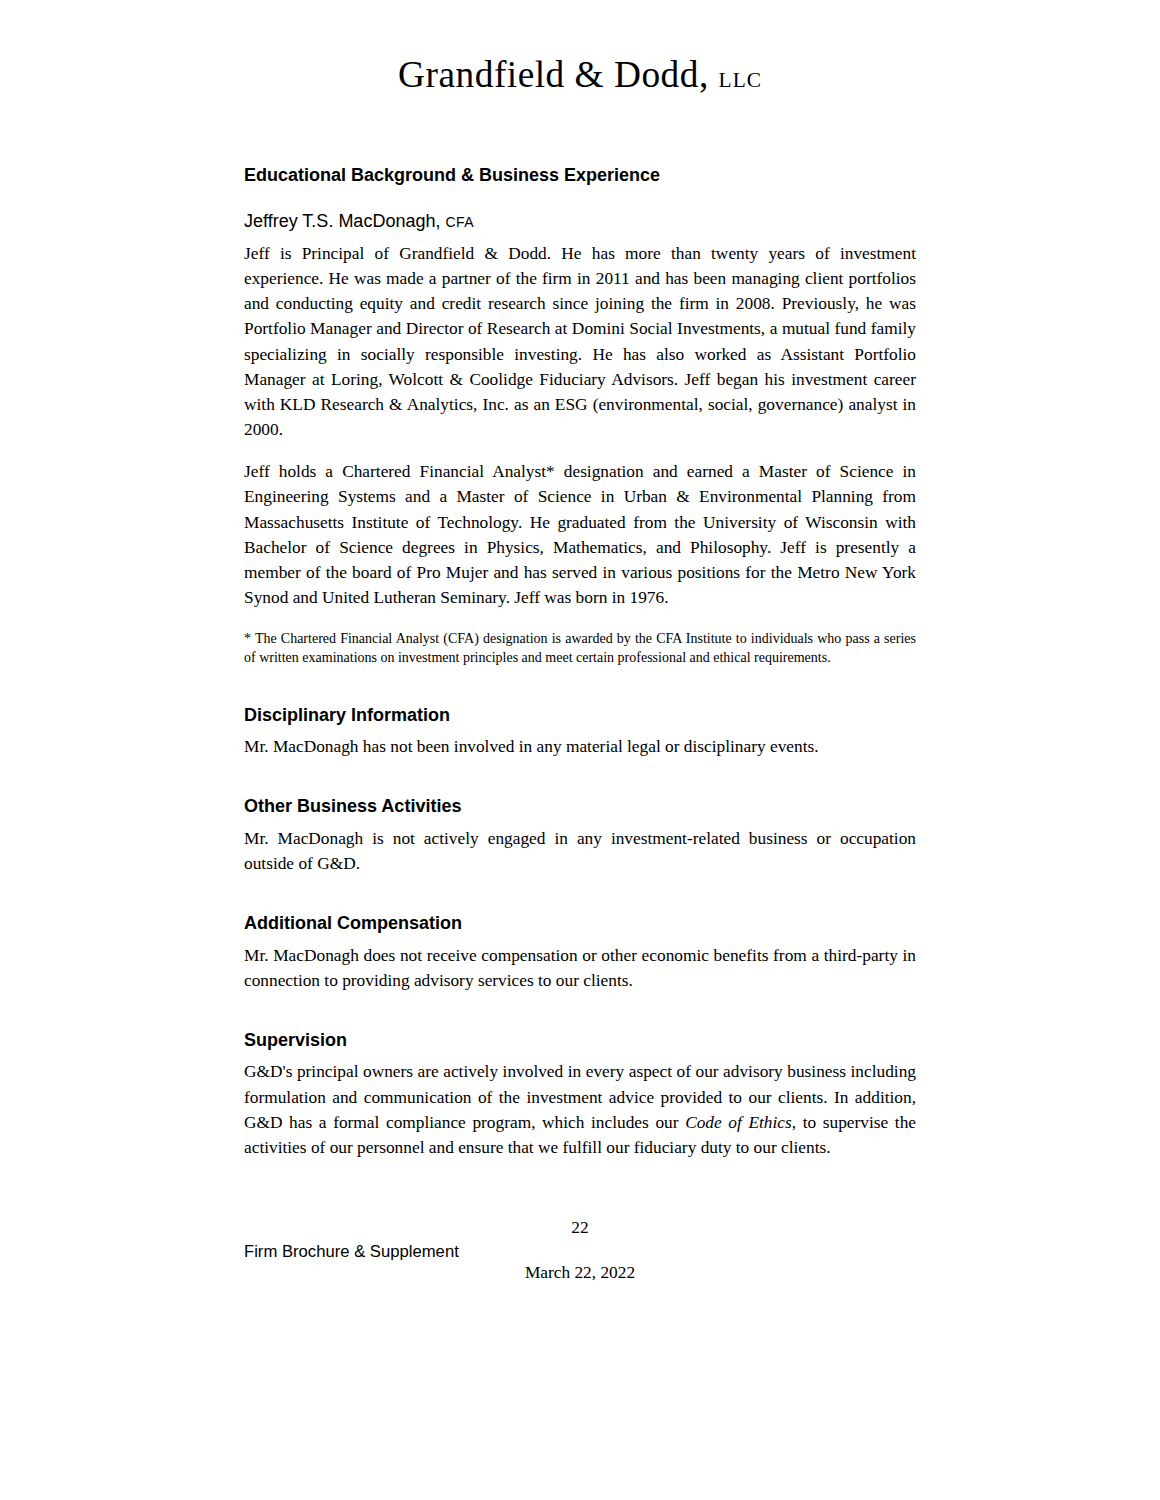Grandfield & Dodd, LLC
Educational Background & Business Experience
Jeffrey T.S. MacDonagh, CFA
Jeff is Principal of Grandfield & Dodd. He has more than twenty years of investment experience. He was made a partner of the firm in 2011 and has been managing client portfolios and conducting equity and credit research since joining the firm in 2008. Previously, he was Portfolio Manager and Director of Research at Domini Social Investments, a mutual fund family specializing in socially responsible investing. He has also worked as Assistant Portfolio Manager at Loring, Wolcott & Coolidge Fiduciary Advisors. Jeff began his investment career with KLD Research & Analytics, Inc. as an ESG (environmental, social, governance) analyst in 2000.
Jeff holds a Chartered Financial Analyst* designation and earned a Master of Science in Engineering Systems and a Master of Science in Urban & Environmental Planning from Massachusetts Institute of Technology. He graduated from the University of Wisconsin with Bachelor of Science degrees in Physics, Mathematics, and Philosophy. Jeff is presently a member of the board of Pro Mujer and has served in various positions for the Metro New York Synod and United Lutheran Seminary. Jeff was born in 1976.
* The Chartered Financial Analyst (CFA) designation is awarded by the CFA Institute to individuals who pass a series of written examinations on investment principles and meet certain professional and ethical requirements.
Disciplinary Information
Mr. MacDonagh has not been involved in any material legal or disciplinary events.
Other Business Activities
Mr. MacDonagh is not actively engaged in any investment-related business or occupation outside of G&D.
Additional Compensation
Mr. MacDonagh does not receive compensation or other economic benefits from a third-party in connection to providing advisory services to our clients.
Supervision
G&D's principal owners are actively involved in every aspect of our advisory business including formulation and communication of the investment advice provided to our clients. In addition, G&D has a formal compliance program, which includes our Code of Ethics, to supervise the activities of our personnel and ensure that we fulfill our fiduciary duty to our clients.
22
Firm Brochure & Supplement
March 22, 2022